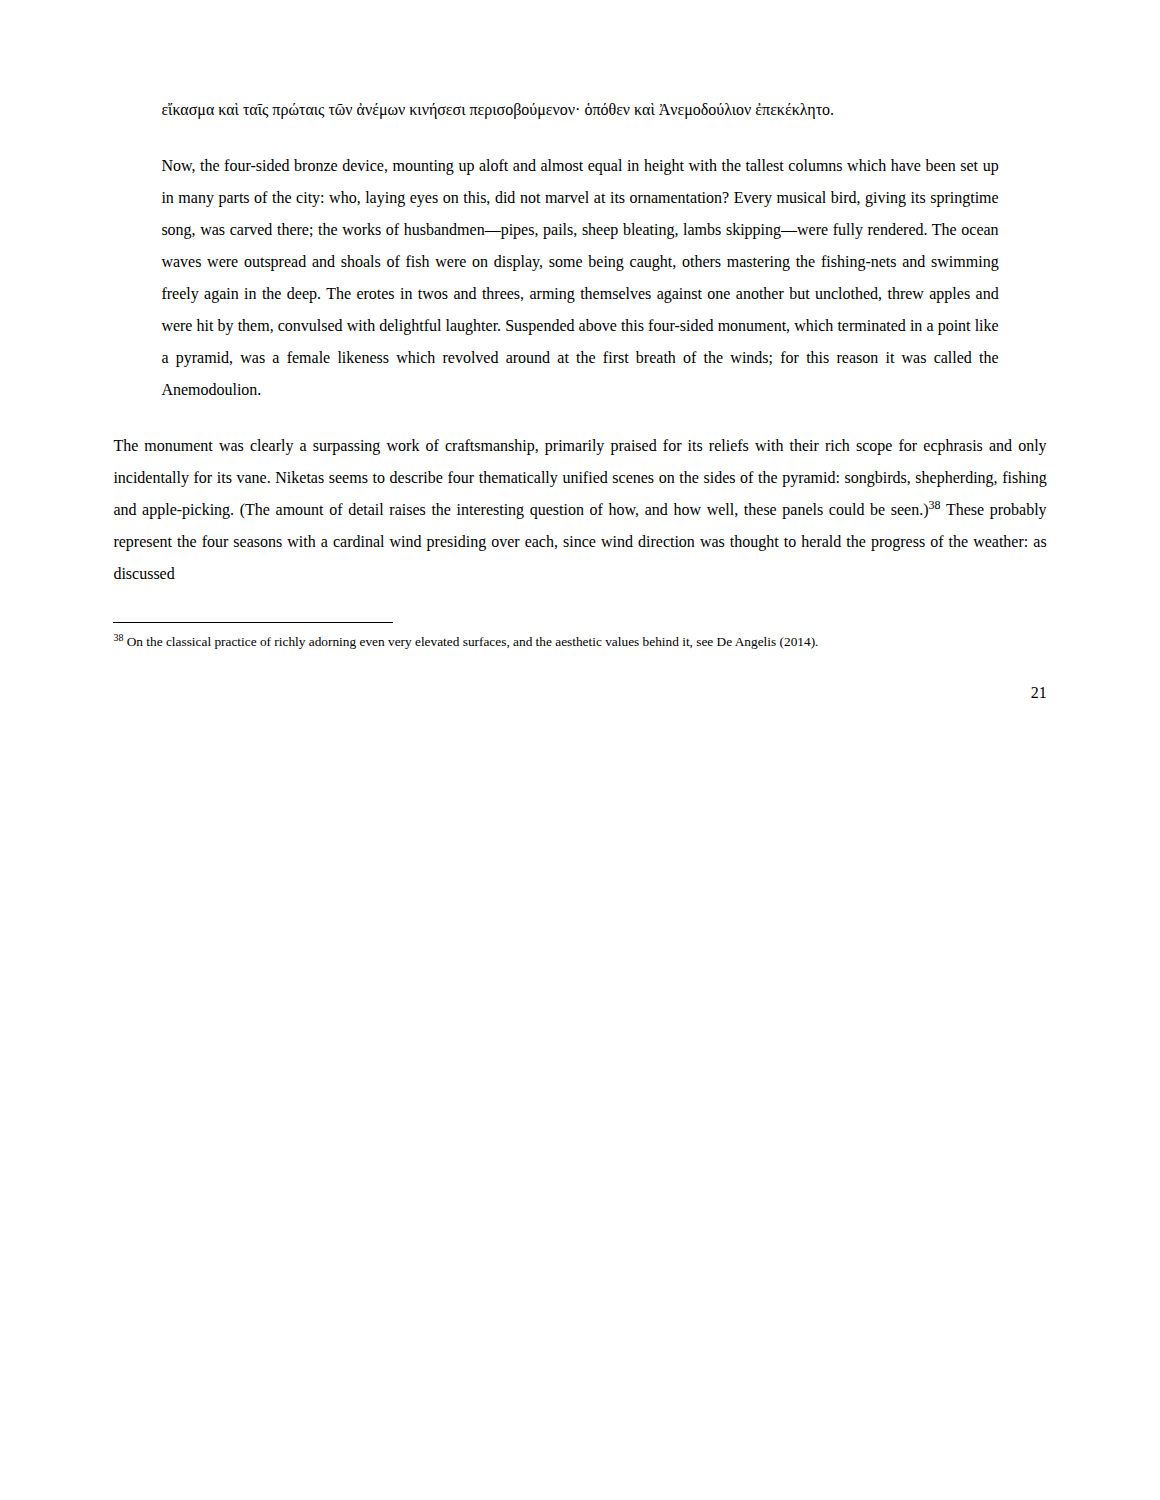εἴκασμα καὶ ταῖς πρώταις τῶν ἀνέμων κινήσεσι περισοβούμενον· ὁπόθεν καὶ Ἀνεμοδούλιον ἐπεκέκλητο.
Now, the four-sided bronze device, mounting up aloft and almost equal in height with the tallest columns which have been set up in many parts of the city: who, laying eyes on this, did not marvel at its ornamentation? Every musical bird, giving its springtime song, was carved there; the works of husbandmen—pipes, pails, sheep bleating, lambs skipping—were fully rendered. The ocean waves were outspread and shoals of fish were on display, some being caught, others mastering the fishing-nets and swimming freely again in the deep. The erotes in twos and threes, arming themselves against one another but unclothed, threw apples and were hit by them, convulsed with delightful laughter. Suspended above this four-sided monument, which terminated in a point like a pyramid, was a female likeness which revolved around at the first breath of the winds; for this reason it was called the Anemodoulion.
The monument was clearly a surpassing work of craftsmanship, primarily praised for its reliefs with their rich scope for ecphrasis and only incidentally for its vane. Niketas seems to describe four thematically unified scenes on the sides of the pyramid: songbirds, shepherding, fishing and apple-picking. (The amount of detail raises the interesting question of how, and how well, these panels could be seen.)38 These probably represent the four seasons with a cardinal wind presiding over each, since wind direction was thought to herald the progress of the weather: as discussed
38 On the classical practice of richly adorning even very elevated surfaces, and the aesthetic values behind it, see De Angelis (2014).
21